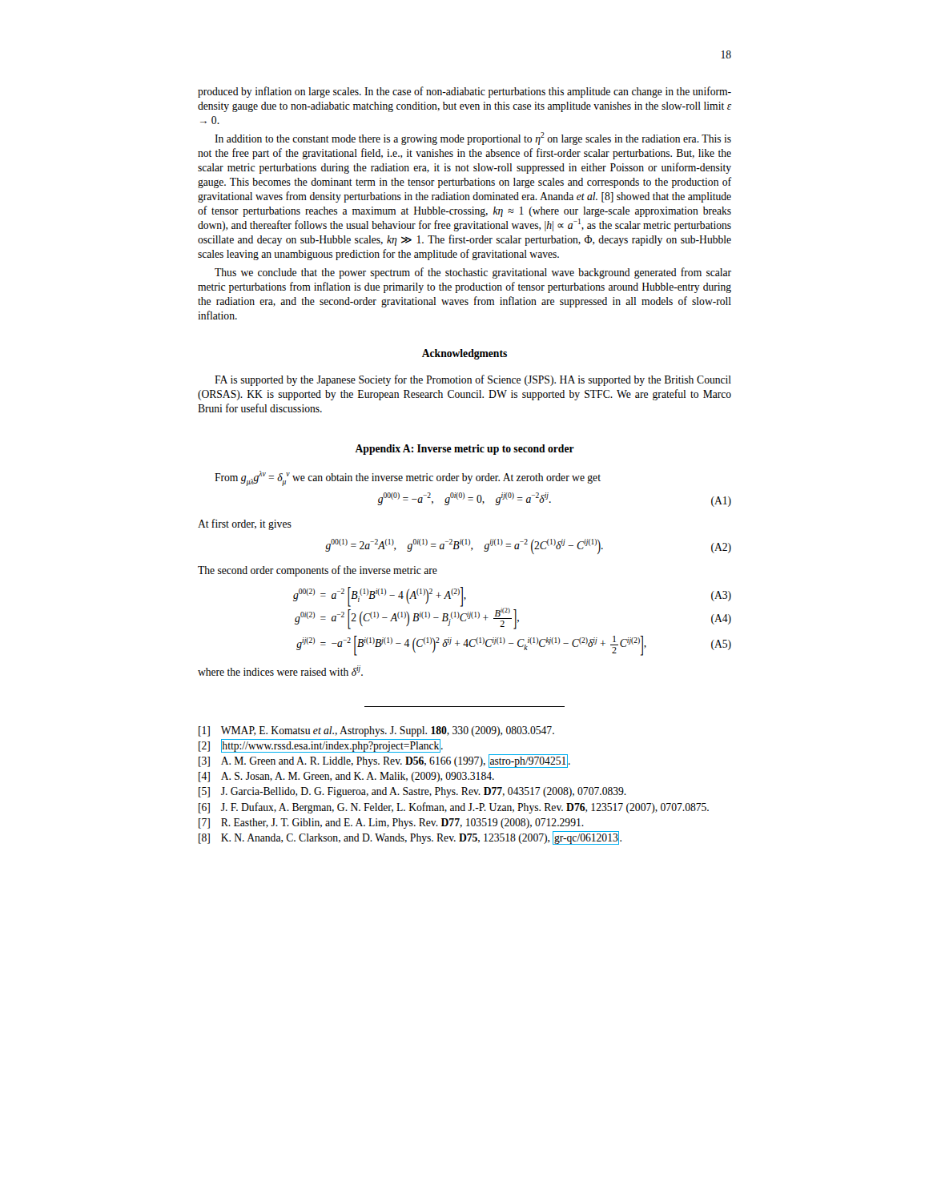18
produced by inflation on large scales. In the case of non-adiabatic perturbations this amplitude can change in the uniform-density gauge due to non-adiabatic matching condition, but even in this case its amplitude vanishes in the slow-roll limit ε → 0.
In addition to the constant mode there is a growing mode proportional to η2 on large scales in the radiation era. This is not the free part of the gravitational field, i.e., it vanishes in the absence of first-order scalar perturbations. But, like the scalar metric perturbations during the radiation era, it is not slow-roll suppressed in either Poisson or uniform-density gauge. This becomes the dominant term in the tensor perturbations on large scales and corresponds to the production of gravitational waves from density perturbations in the radiation dominated era. Ananda et al. [8] showed that the amplitude of tensor perturbations reaches a maximum at Hubble-crossing, kη ≈ 1 (where our large-scale approximation breaks down), and thereafter follows the usual behaviour for free gravitational waves, |h| ∝ a−1, as the scalar metric perturbations oscillate and decay on sub-Hubble scales, kη ≫ 1. The first-order scalar perturbation, Φ, decays rapidly on sub-Hubble scales leaving an unambiguous prediction for the amplitude of gravitational waves.
Thus we conclude that the power spectrum of the stochastic gravitational wave background generated from scalar metric perturbations from inflation is due primarily to the production of tensor perturbations around Hubble-entry during the radiation era, and the second-order gravitational waves from inflation are suppressed in all models of slow-roll inflation.
Acknowledgments
FA is supported by the Japanese Society for the Promotion of Science (JSPS). HA is supported by the British Council (ORSAS). KK is supported by the European Research Council. DW is supported by STFC. We are grateful to Marco Bruni for useful discussions.
Appendix A: Inverse metric up to second order
From gμλgλν = δμν we can obtain the inverse metric order by order. At zeroth order we get
g00(0) = −a−2, g0i(0) = 0, gij(0) = a−2δij.
(A1)
At first order, it gives
g00(1) = 2a−2A(1), g0i(1) = a−2Bi(1), gij(1) = a−2 (2C(1)δij − Cij(1)).
(A2)
The second order components of the inverse metric are
| g 00(2) | = | a −2 [ B i (1) B i (1) − 4 ( A (1) ) 2 + A (2) ] , | (A3) |
| g 0 i (2) | = | a −2 [ 2 ( C (1) − A (1) ) B i (1) − B j (1) C ij (1) + B i (2) 2 ] , | (A4) |
| g ij (2) | = | − a −2 [ B i (1) B j (1) − 4 ( C (1) ) 2 δ ij + 4 C (1) C ij (1) − C k i (1) C kj (1) − C (2) δ ij + 1 2 C ij (2) ] , | (A5) |
where the indices were raised with δij.
[1] WMAP, E. Komatsu et al., Astrophys. J. Suppl. 180, 330 (2009), 0803.0547.
[2] http://www.rssd.esa.int/index.php?project=Planck.
[3] A. M. Green and A. R. Liddle, Phys. Rev. D56, 6166 (1997), astro-ph/9704251.
[4] A. S. Josan, A. M. Green, and K. A. Malik, (2009), 0903.3184.
[5] J. Garcia-Bellido, D. G. Figueroa, and A. Sastre, Phys. Rev. D77, 043517 (2008), 0707.0839.
[6] J. F. Dufaux, A. Bergman, G. N. Felder, L. Kofman, and J.-P. Uzan, Phys. Rev. D76, 123517 (2007), 0707.0875.
[7] R. Easther, J. T. Giblin, and E. A. Lim, Phys. Rev. D77, 103519 (2008), 0712.2991.
[8] K. N. Ananda, C. Clarkson, and D. Wands, Phys. Rev. D75, 123518 (2007), gr-qc/0612013.